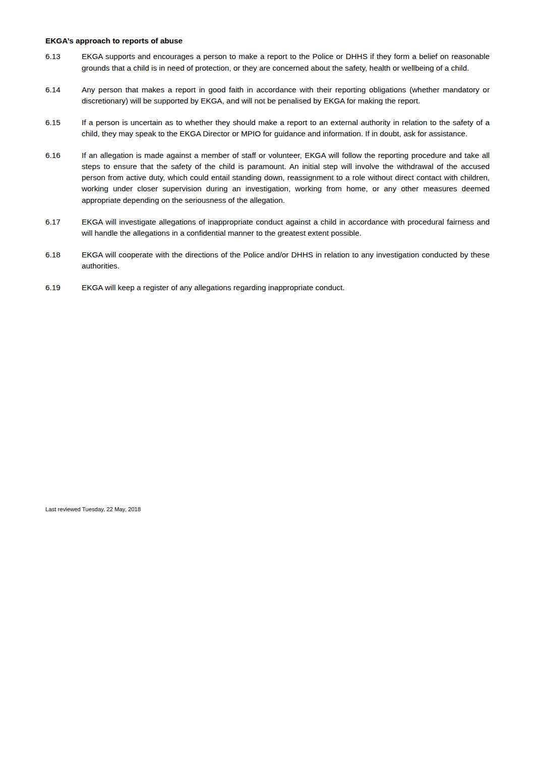EKGA’s approach to reports of abuse
6.13 EKGA supports and encourages a person to make a report to the Police or DHHS if they form a belief on reasonable grounds that a child is in need of protection, or they are concerned about the safety, health or wellbeing of a child.
6.14 Any person that makes a report in good faith in accordance with their reporting obligations (whether mandatory or discretionary) will be supported by EKGA, and will not be penalised by EKGA for making the report.
6.15 If a person is uncertain as to whether they should make a report to an external authority in relation to the safety of a child, they may speak to the EKGA Director or MPIO for guidance and information. If in doubt, ask for assistance.
6.16 If an allegation is made against a member of staff or volunteer, EKGA will follow the reporting procedure and take all steps to ensure that the safety of the child is paramount. An initial step will involve the withdrawal of the accused person from active duty, which could entail standing down, reassignment to a role without direct contact with children, working under closer supervision during an investigation, working from home, or any other measures deemed appropriate depending on the seriousness of the allegation.
6.17 EKGA will investigate allegations of inappropriate conduct against a child in accordance with procedural fairness and will handle the allegations in a confidential manner to the greatest extent possible.
6.18 EKGA will cooperate with the directions of the Police and/or DHHS in relation to any investigation conducted by these authorities.
6.19 EKGA will keep a register of any allegations regarding inappropriate conduct.
Last reviewed Tuesday, 22 May, 2018